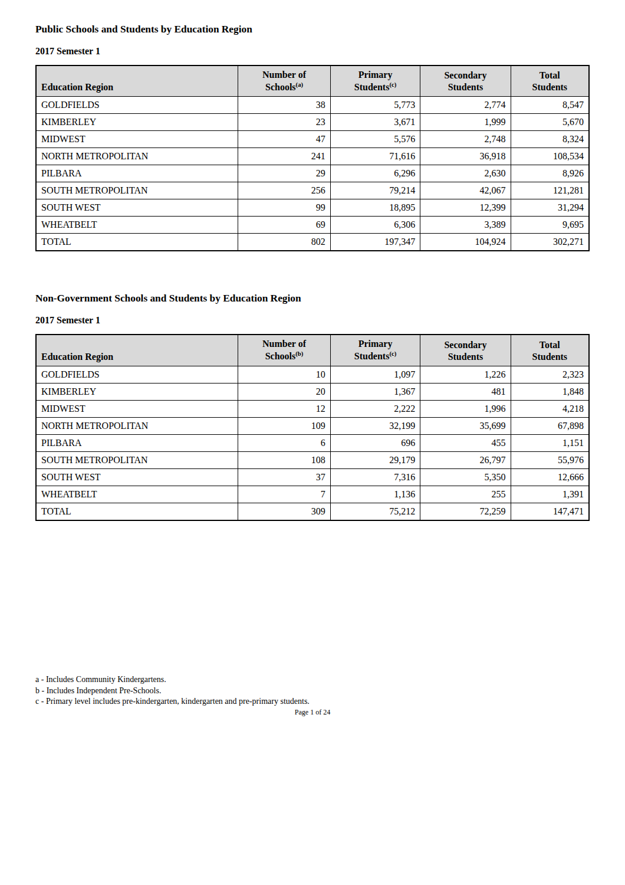Public Schools and Students by Education Region
2017 Semester 1
| Education Region | Number of Schools (a) | Primary Students (c) | Secondary Students | Total Students |
| --- | --- | --- | --- | --- |
| GOLDFIELDS | 38 | 5,773 | 2,774 | 8,547 |
| KIMBERLEY | 23 | 3,671 | 1,999 | 5,670 |
| MIDWEST | 47 | 5,576 | 2,748 | 8,324 |
| NORTH METROPOLITAN | 241 | 71,616 | 36,918 | 108,534 |
| PILBARA | 29 | 6,296 | 2,630 | 8,926 |
| SOUTH METROPOLITAN | 256 | 79,214 | 42,067 | 121,281 |
| SOUTH WEST | 99 | 18,895 | 12,399 | 31,294 |
| WHEATBELT | 69 | 6,306 | 3,389 | 9,695 |
| TOTAL | 802 | 197,347 | 104,924 | 302,271 |
Non-Government Schools and Students by Education Region
2017 Semester 1
| Education Region | Number of Schools (b) | Primary Students (c) | Secondary Students | Total Students |
| --- | --- | --- | --- | --- |
| GOLDFIELDS | 10 | 1,097 | 1,226 | 2,323 |
| KIMBERLEY | 20 | 1,367 | 481 | 1,848 |
| MIDWEST | 12 | 2,222 | 1,996 | 4,218 |
| NORTH METROPOLITAN | 109 | 32,199 | 35,699 | 67,898 |
| PILBARA | 6 | 696 | 455 | 1,151 |
| SOUTH METROPOLITAN | 108 | 29,179 | 26,797 | 55,976 |
| SOUTH WEST | 37 | 7,316 | 5,350 | 12,666 |
| WHEATBELT | 7 | 1,136 | 255 | 1,391 |
| TOTAL | 309 | 75,212 | 72,259 | 147,471 |
a - Includes Community Kindergartens.
b - Includes Independent Pre-Schools.
c - Primary level includes pre-kindergarten, kindergarten and pre-primary students.
Page 1 of 24